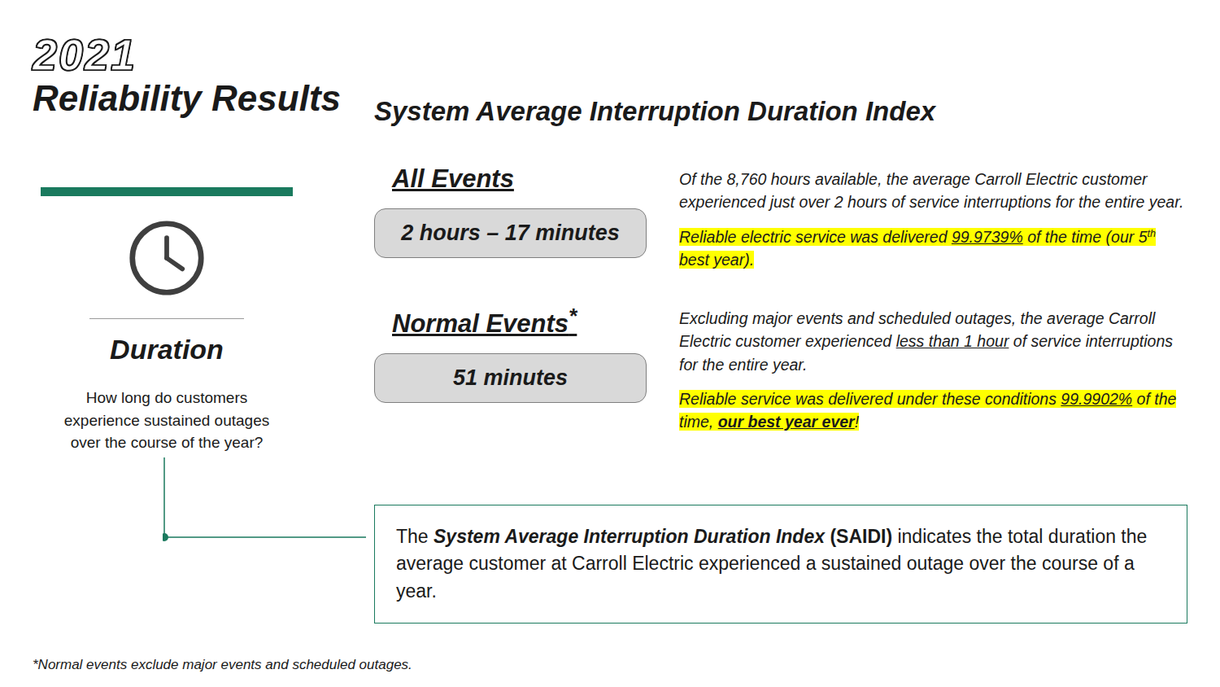2021
Reliability Results
Duration
How long do customers experience sustained outages over the course of the year?
System Average Interruption Duration Index
All Events
2 hours – 17 minutes
Of the 8,760 hours available, the average Carroll Electric customer experienced just over 2 hours of service interruptions for the entire year.
Reliable electric service was delivered 99.9739% of the time (our 5th best year).
Normal Events*
51 minutes
Excluding major events and scheduled outages, the average Carroll Electric customer experienced less than 1 hour of service interruptions for the entire year.
Reliable service was delivered under these conditions 99.9902% of the time, our best year ever!
The System Average Interruption Duration Index (SAIDI) indicates the total duration the average customer at Carroll Electric experienced a sustained outage over the course of a year.
*Normal events exclude major events and scheduled outages.